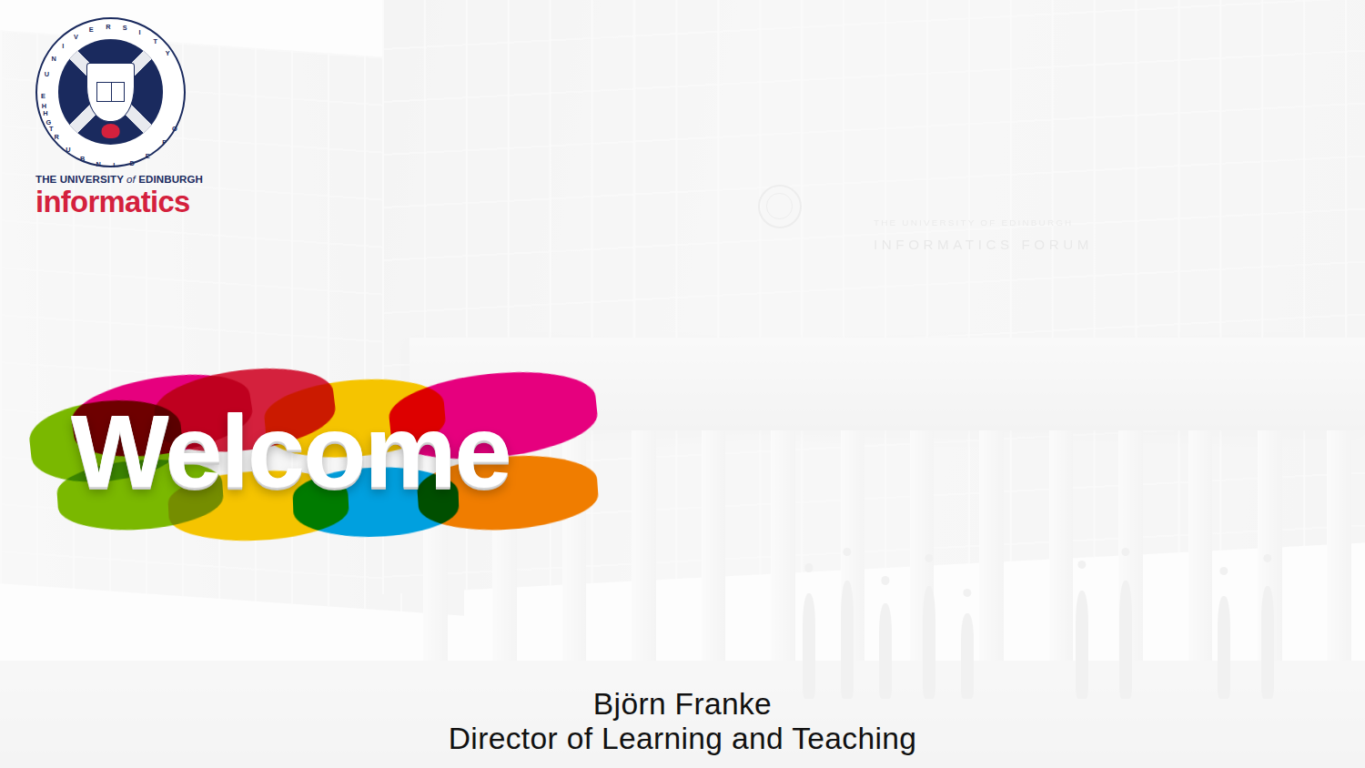The University of Edinburgh
Informatics Forum
T H E U N I V E R S I T Y O F E D I N B U R G H
THE UNIVERSITY of EDINBURGH
informatics
Welcome
Björn Franke
Director of Learning and Teaching